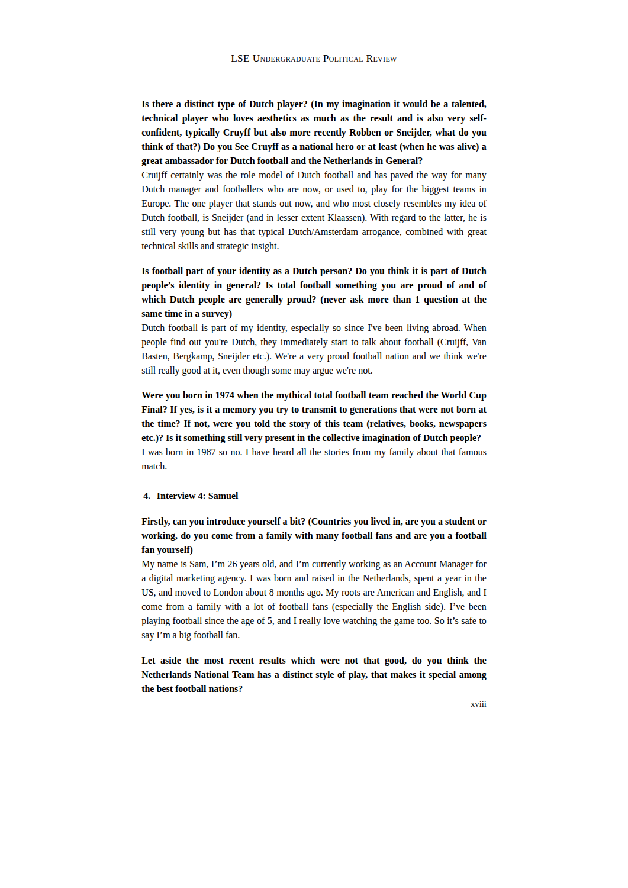LSE Undergraduate Political Review
Is there a distinct type of Dutch player? (In my imagination it would be a talented, technical player who loves aesthetics as much as the result and is also very self-confident, typically Cruyff but also more recently Robben or Sneijder, what do you think of that?) Do you See Cruyff as a national hero or at least (when he was alive) a great ambassador for Dutch football and the Netherlands in General?
Cruijff certainly was the role model of Dutch football and has paved the way for many Dutch manager and footballers who are now, or used to, play for the biggest teams in Europe. The one player that stands out now, and who most closely resembles my idea of Dutch football, is Sneijder (and in lesser extent Klaassen). With regard to the latter, he is still very young but has that typical Dutch/Amsterdam arrogance, combined with great technical skills and strategic insight.
Is football part of your identity as a Dutch person? Do you think it is part of Dutch people’s identity in general? Is total football something you are proud of and of which Dutch people are generally proud? (never ask more than 1 question at the same time in a survey)
Dutch football is part of my identity, especially so since I've been living abroad. When people find out you're Dutch, they immediately start to talk about football (Cruijff, Van Basten, Bergkamp, Sneijder etc.). We're a very proud football nation and we think we're still really good at it, even though some may argue we're not.
Were you born in 1974 when the mythical total football team reached the World Cup Final? If yes, is it a memory you try to transmit to generations that were not born at the time? If not, were you told the story of this team (relatives, books, newspapers etc.)? Is it something still very present in the collective imagination of Dutch people?
I was born in 1987 so no. I have heard all the stories from my family about that famous match.
4. Interview 4: Samuel
Firstly, can you introduce yourself a bit? (Countries you lived in, are you a student or working, do you come from a family with many football fans and are you a football fan yourself)
My name is Sam, I’m 26 years old, and I’m currently working as an Account Manager for a digital marketing agency. I was born and raised in the Netherlands, spent a year in the US, and moved to London about 8 months ago. My roots are American and English, and I come from a family with a lot of football fans (especially the English side). I’ve been playing football since the age of 5, and I really love watching the game too. So it’s safe to say I’m a big football fan.
Let aside the most recent results which were not that good, do you think the Netherlands National Team has a distinct style of play, that makes it special among the best football nations?
xviii